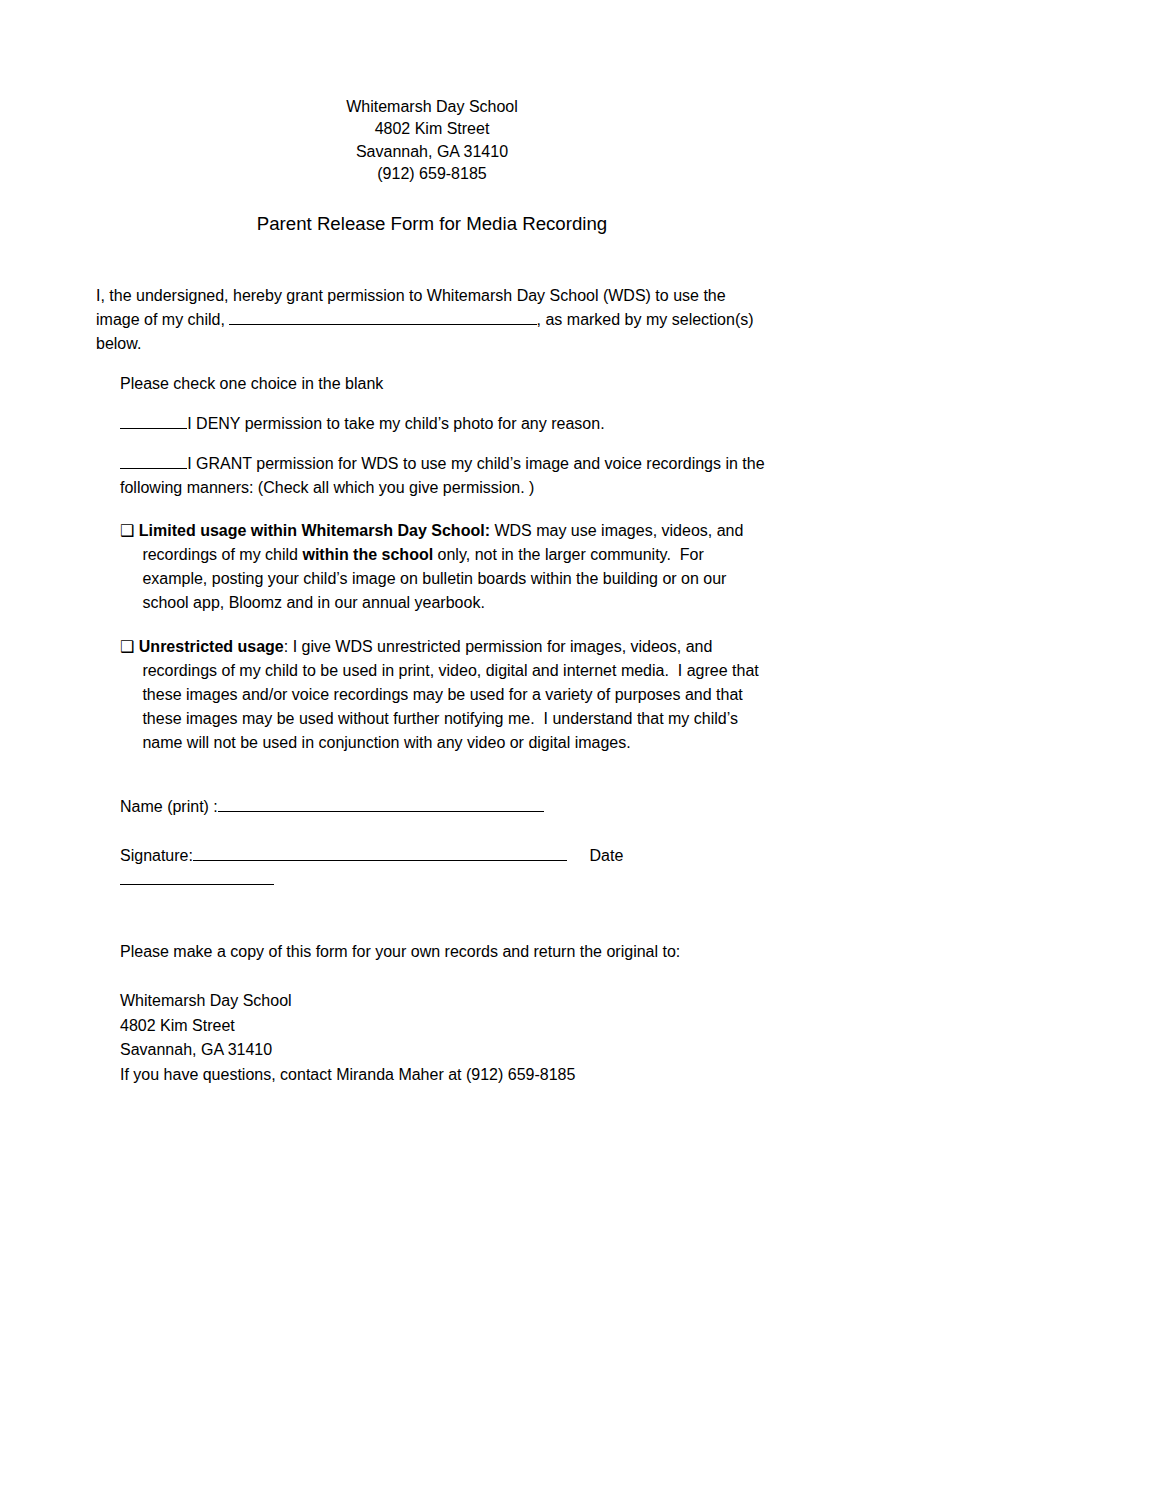Whitemarsh Day School
4802 Kim Street
Savannah, GA 31410
(912) 659-8185
Parent Release Form for Media Recording
I, the undersigned, hereby grant permission to Whitemarsh Day School (WDS) to use the image of my child, , as marked by my selection(s) below.
Please check one choice in the blank
I DENY permission to take my child’s photo for any reason.
I GRANT permission for WDS to use my child’s image and voice recordings in the following manners: (Check all which you give permission. )
❑ Limited usage within Whitemarsh Day School: WDS may use images, videos, and recordings of my child within the school only, not in the larger community. For example, posting your child’s image on bulletin boards within the building or on our school app, Bloomz and in our annual yearbook.
❑ Unrestricted usage: I give WDS unrestricted permission for images, videos, and recordings of my child to be used in print, video, digital and internet media. I agree that these images and/or voice recordings may be used for a variety of purposes and that these images may be used without further notifying me. I understand that my child’s name will not be used in conjunction with any video or digital images.
Name (print) :
Signature: Date
Please make a copy of this form for your own records and return the original to:
Whitemarsh Day School
4802 Kim Street
Savannah, GA 31410
If you have questions, contact Miranda Maher at (912) 659-8185